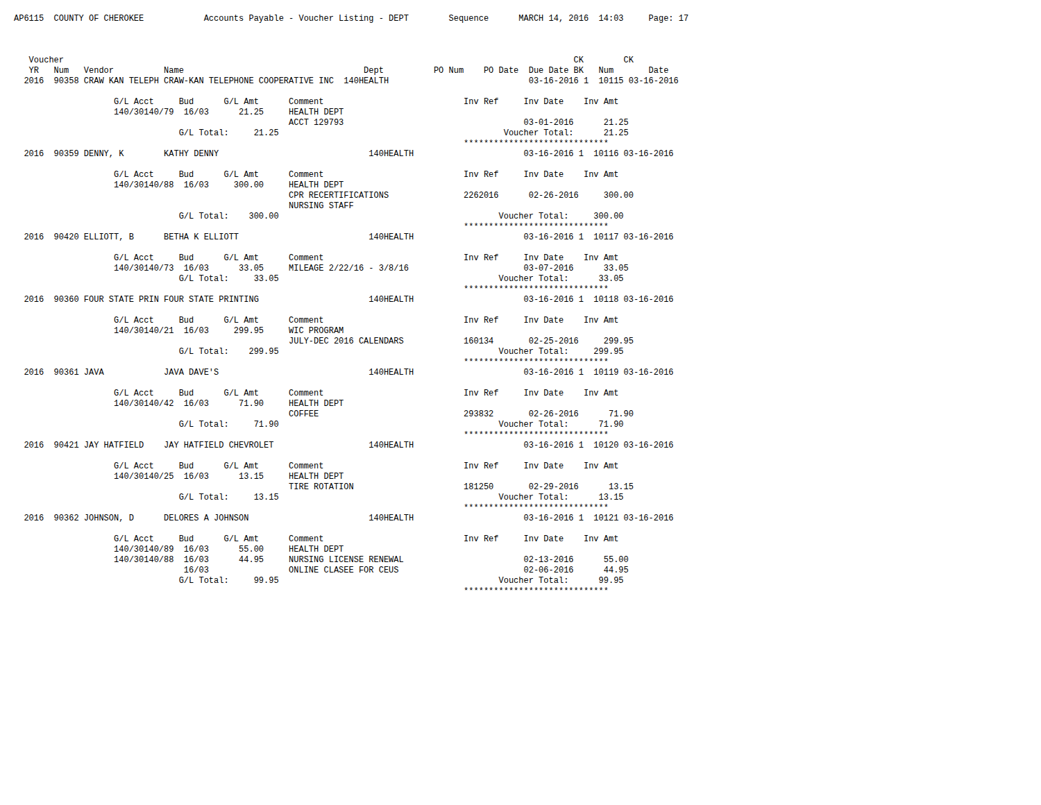AP6115  COUNTY OF CHEROKEE            Accounts Payable - Voucher Listing - DEPT        Sequence      MARCH 14, 2016  14:03     Page: 17



   Voucher                                                                                                      CK        CK
   YR   Num   Vendor          Name                                    Dept          PO Num    PO Date  Due Date BK   Num       Date
  2016  90358 CRAW KAN TELEPH CRAW-KAN TELEPHONE COOPERATIVE INC  140HEALTH                            03-16-2016 1  10115 03-16-2016

                    G/L Acct     Bud      G/L Amt      Comment                            Inv Ref     Inv Date    Inv Amt
                    140/30140/79  16/03      21.25     HEALTH DEPT
                                                       ACCT 129793                                    03-01-2016      21.25
                                 G/L Total:     21.25                                             Voucher Total:      21.25
                                                                                          *****************************
  2016  90359 DENNY, K        KATHY DENNY                              140HEALTH                      03-16-2016 1  10116 03-16-2016

                    G/L Acct     Bud      G/L Amt      Comment                            Inv Ref     Inv Date    Inv Amt
                    140/30140/88  16/03     300.00     HEALTH DEPT
                                                       CPR RECERTIFICATIONS               2262016      02-26-2016     300.00
                                                       NURSING STAFF
                                 G/L Total:    300.00                                            Voucher Total:     300.00
                                                                                          *****************************
  2016  90420 ELLIOTT, B      BETHA K ELLIOTT                          140HEALTH                      03-16-2016 1  10117 03-16-2016

                    G/L Acct     Bud      G/L Amt      Comment                            Inv Ref     Inv Date    Inv Amt
                    140/30140/73  16/03      33.05     MILEAGE 2/22/16 - 3/8/16                       03-07-2016      33.05
                                 G/L Total:     33.05                                            Voucher Total:      33.05
                                                                                          *****************************
  2016  90360 FOUR STATE PRIN FOUR STATE PRINTING                      140HEALTH                      03-16-2016 1  10118 03-16-2016

                    G/L Acct     Bud      G/L Amt      Comment                            Inv Ref     Inv Date    Inv Amt
                    140/30140/21  16/03     299.95     WIC PROGRAM
                                                       JULY-DEC 2016 CALENDARS            160134       02-25-2016     299.95
                                 G/L Total:    299.95                                            Voucher Total:     299.95
                                                                                          *****************************
  2016  90361 JAVA            JAVA DAVE'S                              140HEALTH                      03-16-2016 1  10119 03-16-2016

                    G/L Acct     Bud      G/L Amt      Comment                            Inv Ref     Inv Date    Inv Amt
                    140/30140/42  16/03      71.90     HEALTH DEPT
                                                       COFFEE                             293832       02-26-2016      71.90
                                 G/L Total:     71.90                                            Voucher Total:      71.90
                                                                                          *****************************
  2016  90421 JAY HATFIELD    JAY HATFIELD CHEVROLET                   140HEALTH                      03-16-2016 1  10120 03-16-2016

                    G/L Acct     Bud      G/L Amt      Comment                            Inv Ref     Inv Date    Inv Amt
                    140/30140/25  16/03      13.15     HEALTH DEPT
                                                       TIRE ROTATION                      181250       02-29-2016      13.15
                                 G/L Total:     13.15                                            Voucher Total:      13.15
                                                                                          *****************************
  2016  90362 JOHNSON, D      DELORES A JOHNSON                        140HEALTH                      03-16-2016 1  10121 03-16-2016

                    G/L Acct     Bud      G/L Amt      Comment                            Inv Ref     Inv Date    Inv Amt
                    140/30140/89  16/03      55.00     HEALTH DEPT
                    140/30140/88  16/03      44.95     NURSING LICENSE RENEWAL                        02-13-2016      55.00
                                  16/03                ONLINE CLASEE FOR CEUS                         02-06-2016      44.95
                                 G/L Total:     99.95                                            Voucher Total:      99.95
                                                                                          *****************************